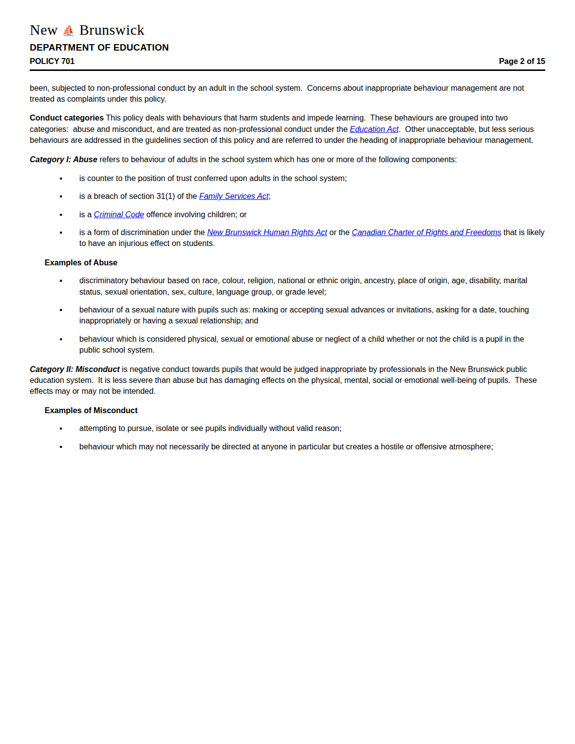New ⛵ Brunswick
DEPARTMENT OF EDUCATION
POLICY 701 Page 2 of 15
been, subjected to non-professional conduct by an adult in the school system. Concerns about inappropriate behaviour management are not treated as complaints under this policy.
Conduct categories This policy deals with behaviours that harm students and impede learning. These behaviours are grouped into two categories: abuse and misconduct, and are treated as non-professional conduct under the Education Act. Other unacceptable, but less serious behaviours are addressed in the guidelines section of this policy and are referred to under the heading of inappropriate behaviour management.
Category I: Abuse refers to behaviour of adults in the school system which has one or more of the following components:
is counter to the position of trust conferred upon adults in the school system;
is a breach of section 31(1) of the Family Services Act;
is a Criminal Code offence involving children; or
is a form of discrimination under the New Brunswick Human Rights Act or the Canadian Charter of Rights and Freedoms that is likely to have an injurious effect on students.
Examples of Abuse
discriminatory behaviour based on race, colour, religion, national or ethnic origin, ancestry, place of origin, age, disability, marital status, sexual orientation, sex, culture, language group, or grade level;
behaviour of a sexual nature with pupils such as: making or accepting sexual advances or invitations, asking for a date, touching inappropriately or having a sexual relationship; and
behaviour which is considered physical, sexual or emotional abuse or neglect of a child whether or not the child is a pupil in the public school system.
Category II: Misconduct is negative conduct towards pupils that would be judged inappropriate by professionals in the New Brunswick public education system. It is less severe than abuse but has damaging effects on the physical, mental, social or emotional well-being of pupils. These effects may or may not be intended.
Examples of Misconduct
attempting to pursue, isolate or see pupils individually without valid reason;
behaviour which may not necessarily be directed at anyone in particular but creates a hostile or offensive atmosphere;